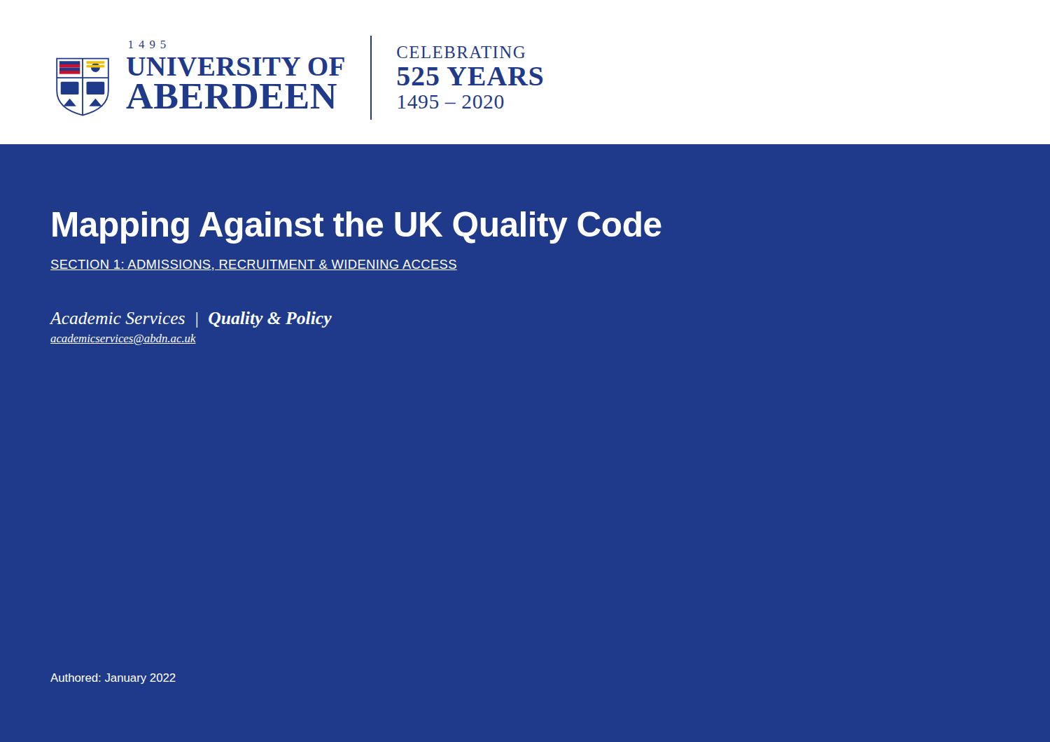1495 UNIVERSITY OF ABERDEEN
CELEBRATING
525 YEARS
1495 – 2020
Mapping Against the UK Quality Code
SECTION 1: ADMISSIONS, RECRUITMENT & WIDENING ACCESS
Academic Services | Quality & Policy
academicservices@abdn.ac.uk
Authored: January 2022